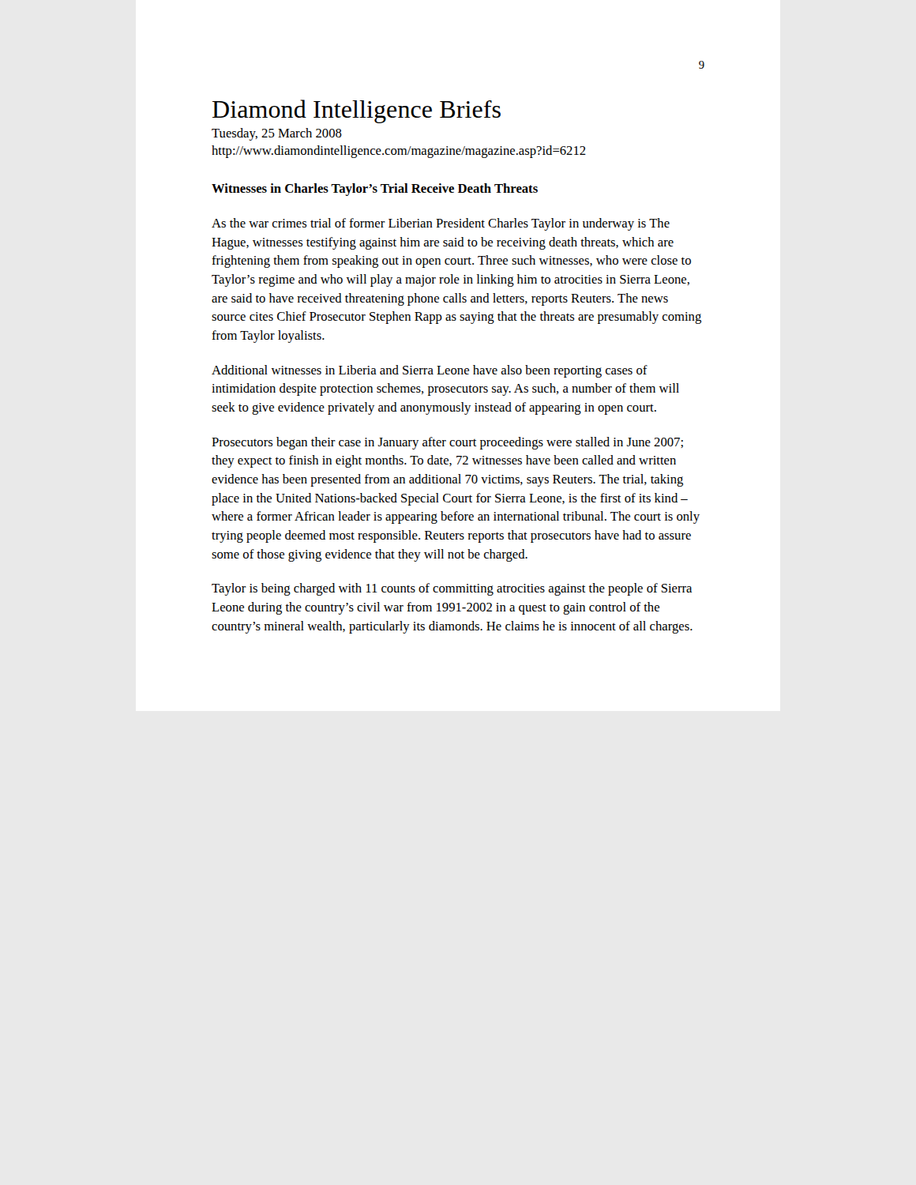9
Diamond Intelligence Briefs
Tuesday, 25 March 2008
http://www.diamondintelligence.com/magazine/magazine.asp?id=6212
Witnesses in Charles Taylor’s Trial Receive Death Threats
As the war crimes trial of former Liberian President Charles Taylor in underway is The Hague, witnesses testifying against him are said to be receiving death threats, which are frightening them from speaking out in open court. Three such witnesses, who were close to Taylor’s regime and who will play a major role in linking him to atrocities in Sierra Leone, are said to have received threatening phone calls and letters, reports Reuters. The news source cites Chief Prosecutor Stephen Rapp as saying that the threats are presumably coming from Taylor loyalists.
Additional witnesses in Liberia and Sierra Leone have also been reporting cases of intimidation despite protection schemes, prosecutors say. As such, a number of them will seek to give evidence privately and anonymously instead of appearing in open court.
Prosecutors began their case in January after court proceedings were stalled in June 2007; they expect to finish in eight months. To date, 72 witnesses have been called and written evidence has been presented from an additional 70 victims, says Reuters. The trial, taking place in the United Nations-backed Special Court for Sierra Leone, is the first of its kind – where a former African leader is appearing before an international tribunal. The court is only trying people deemed most responsible. Reuters reports that prosecutors have had to assure some of those giving evidence that they will not be charged.
Taylor is being charged with 11 counts of committing atrocities against the people of Sierra Leone during the country’s civil war from 1991-2002 in a quest to gain control of the country’s mineral wealth, particularly its diamonds. He claims he is innocent of all charges.